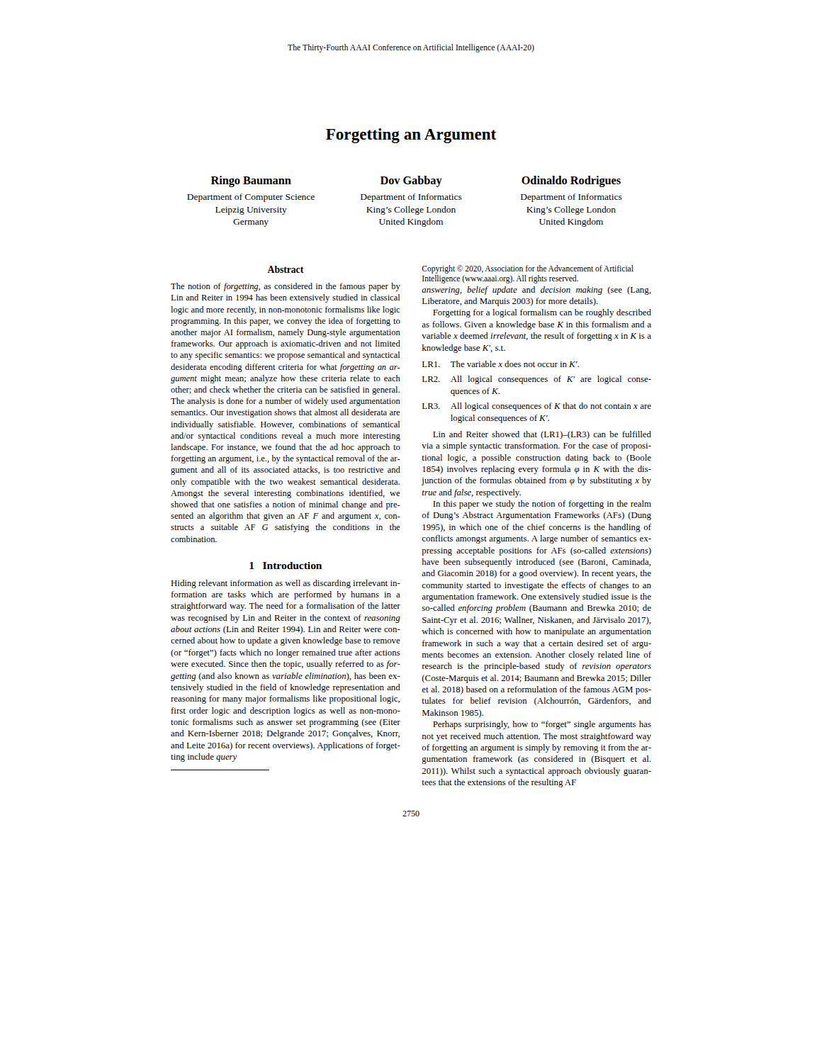The Thirty-Fourth AAAI Conference on Artificial Intelligence (AAAI-20)
Forgetting an Argument
Ringo Baumann
Department of Computer Science
Leipzig University
Germany
Dov Gabbay
Department of Informatics
King’s College London
United Kingdom
Odinaldo Rodrigues
Department of Informatics
King’s College London
United Kingdom
Abstract
The notion of forgetting, as considered in the famous paper by Lin and Reiter in 1994 has been extensively studied in classical logic and more recently, in non-monotonic formalisms like logic programming. In this paper, we convey the idea of forgetting to another major AI formalism, namely Dung-style argumentation frameworks. Our approach is axiomatic-driven and not limited to any specific semantics: we propose semantical and syntactical desiderata encoding different criteria for what forgetting an argument might mean; analyze how these criteria relate to each other; and check whether the criteria can be satisfied in general. The analysis is done for a number of widely used argumentation semantics. Our investigation shows that almost all desiderata are individually satisfiable. However, combinations of semantical and/or syntactical conditions reveal a much more interesting landscape. For instance, we found that the ad hoc approach to forgetting an argument, i.e., by the syntactical removal of the argument and all of its associated attacks, is too restrictive and only compatible with the two weakest semantical desiderata. Amongst the several interesting combinations identified, we showed that one satisfies a notion of minimal change and presented an algorithm that given an AF F and argument x, constructs a suitable AF G satisfying the conditions in the combination.
1 Introduction
Hiding relevant information as well as discarding irrelevant information are tasks which are performed by humans in a straightforward way. The need for a formalisation of the latter was recognised by Lin and Reiter in the context of reasoning about actions (Lin and Reiter 1994). Lin and Reiter were concerned about how to update a given knowledge base to remove (or “forget”) facts which no longer remained true after actions were executed. Since then the topic, usually referred to as forgetting (and also known as variable elimination), has been extensively studied in the field of knowledge representation and reasoning for many major formalisms like propositional logic, first order logic and description logics as well as non-monotonic formalisms such as answer set programming (see (Eiter and Kern-Isberner 2018; Delgrande 2017; Gonçalves, Knorr, and Leite 2016a) for recent overviews). Applications of forgetting include query
Copyright © 2020, Association for the Advancement of Artificial Intelligence (www.aaai.org). All rights reserved.
answering, belief update and decision making (see (Lang, Liberatore, and Marquis 2003) for more details).
Forgetting for a logical formalism can be roughly described as follows. Given a knowledge base K in this formalism and a variable x deemed irrelevant, the result of forgetting x in K is a knowledge base K′, s.t.
LR1. The variable x does not occur in K′.
LR2. All logical consequences of K′ are logical consequences of K.
LR3. All logical consequences of K that do not contain x are logical consequences of K′.
Lin and Reiter showed that (LR1)–(LR3) can be fulfilled via a simple syntactic transformation. For the case of propositional logic, a possible construction dating back to (Boole 1854) involves replacing every formula φ in K with the disjunction of the formulas obtained from φ by substituting x by true and false, respectively.
In this paper we study the notion of forgetting in the realm of Dung’s Abstract Argumentation Frameworks (AFs) (Dung 1995), in which one of the chief concerns is the handling of conflicts amongst arguments. A large number of semantics expressing acceptable positions for AFs (so-called extensions) have been subsequently introduced (see (Baroni, Caminada, and Giacomin 2018) for a good overview). In recent years, the community started to investigate the effects of changes to an argumentation framework. One extensively studied issue is the so-called enforcing problem (Baumann and Brewka 2010; de Saint-Cyr et al. 2016; Wallner, Niskanen, and Järvisalo 2017), which is concerned with how to manipulate an argumentation framework in such a way that a certain desired set of arguments becomes an extension. Another closely related line of research is the principle-based study of revision operators (Coste-Marquis et al. 2014; Baumann and Brewka 2015; Diller et al. 2018) based on a reformulation of the famous AGM postulates for belief revision (Alchourrón, Gärdenfors, and Makinson 1985).
Perhaps surprisingly, how to “forget” single arguments has not yet received much attention. The most straightfoward way of forgetting an argument is simply by removing it from the argumentation framework (as considered in (Bisquert et al. 2011)). Whilst such a syntactical approach obviously guarantees that the extensions of the resulting AF
2750